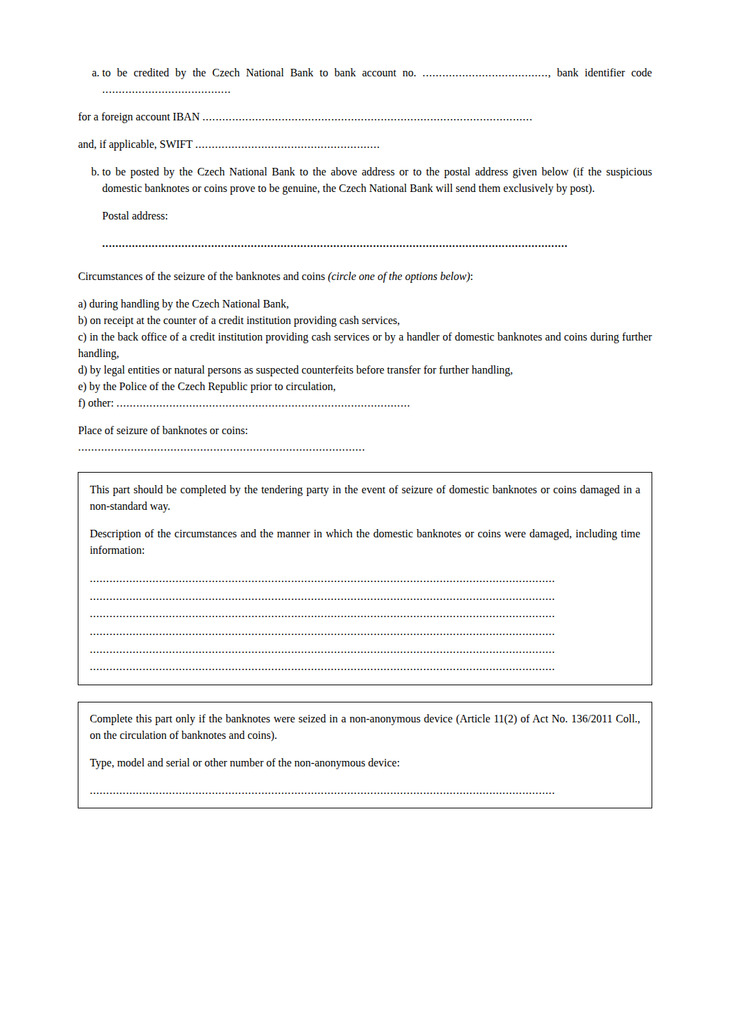to be credited by the Czech National Bank to bank account no. ......................................, bank identifier code .......................................
for a foreign account IBAN ....................................................................................................
and, if applicable, SWIFT ........................................................
to be posted by the Czech National Bank to the above address or to the postal address given below (if the suspicious domestic banknotes or coins prove to be genuine, the Czech National Bank will send them exclusively by post).
Postal address:
.............................................................................................................................................
Circumstances of the seizure of the banknotes and coins (circle one of the options below):
a) during handling by the Czech National Bank,
b) on receipt at the counter of a credit institution providing cash services,
c) in the back office of a credit institution providing cash services or by a handler of domestic banknotes and coins during further handling,
d) by legal entities or natural persons as suspected counterfeits before transfer for further handling,
e) by the Police of the Czech Republic prior to circulation,
f) other: .........................................................................................
Place of seizure of banknotes or coins:
.......................................................................................
This part should be completed by the tendering party in the event of seizure of domestic banknotes or coins damaged in a non-standard way.
Description of the circumstances and the manner in which the domestic banknotes or coins were damaged, including time information:
.............................................................................................................................................
.............................................................................................................................................
.............................................................................................................................................
.............................................................................................................................................
.............................................................................................................................................
.............................................................................................................................................
Complete this part only if the banknotes were seized in a non-anonymous device (Article 11(2) of Act No. 136/2011 Coll., on the circulation of banknotes and coins).
Type, model and serial or other number of the non-anonymous device:
.............................................................................................................................................